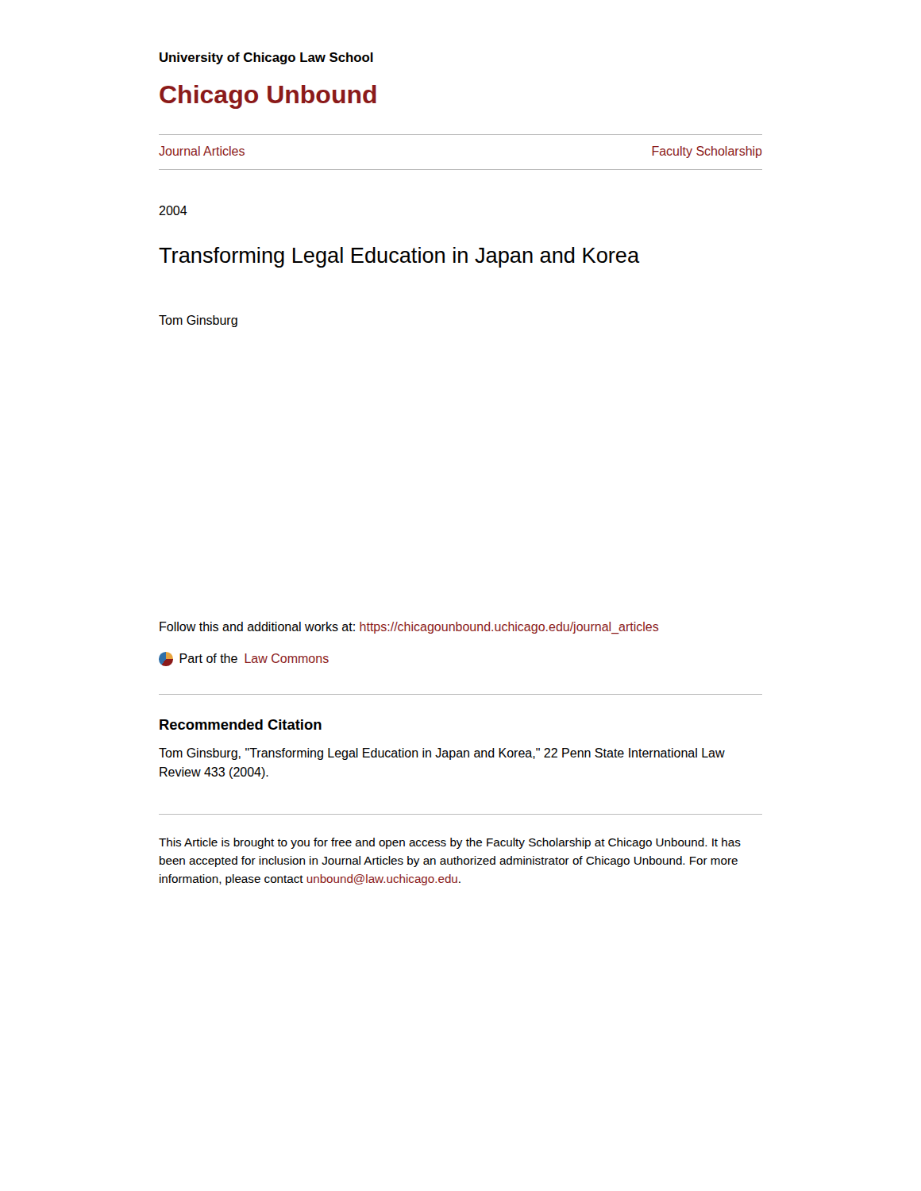University of Chicago Law School
Chicago Unbound
Journal Articles Faculty Scholarship
2004
Transforming Legal Education in Japan and Korea
Tom Ginsburg
Follow this and additional works at: https://chicagounbound.uchicago.edu/journal_articles
Part of the Law Commons
Recommended Citation
Tom Ginsburg, "Transforming Legal Education in Japan and Korea," 22 Penn State International Law Review 433 (2004).
This Article is brought to you for free and open access by the Faculty Scholarship at Chicago Unbound. It has been accepted for inclusion in Journal Articles by an authorized administrator of Chicago Unbound. For more information, please contact unbound@law.uchicago.edu.